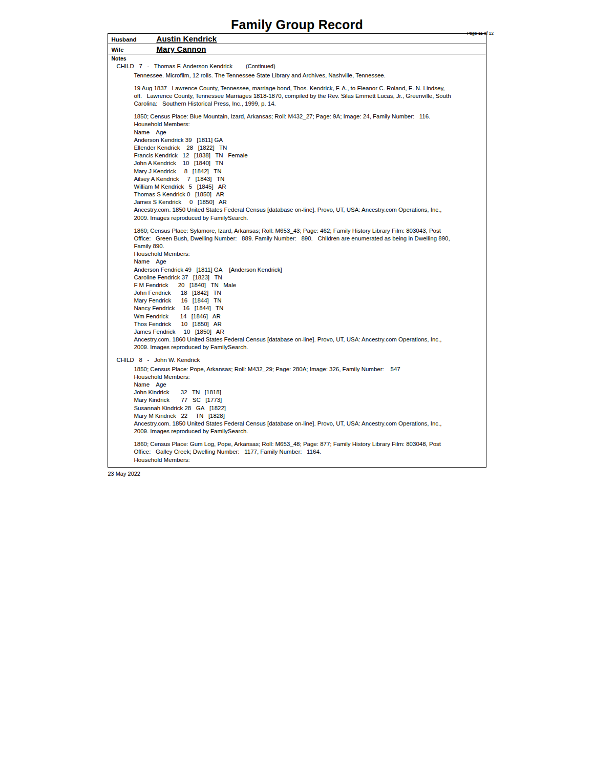Family Group Record
Page 11 of 12
| Husband Austin Kendrick |
| Wife Mary Cannon |
| Notes CHILD 7 - Thomas F. Anderson Kendrick (Continued) Tennessee. Microfilm, 12 rolls. The Tennessee State Library and Archives, Nashville, Tennessee. 19 Aug 1837 Lawrence County, Tennessee, marriage bond, Thos. Kendrick, F. A., to Eleanor C. Roland, E. N. Lindsey, off. Lawrence County, Tennessee Marriages 1818-1870, compiled by the Rev. Silas Emmett Lucas, Jr., Greenville, South Carolina: Southern Historical Press, Inc., 1999, p. 14. 1850; Census Place: Blue Mountain, Izard, Arkansas; Roll: M432_27; Page: 9A; Image: 24, Family Number: 116. Household Members: Name Age Anderson Kendrick 39 [1811] GA Ellender Kendrick 28 [1822] TN Francis Kendrick 12 [1838] TN Female John A Kendrick 10 [1840] TN Mary J Kendrick 8 [1842] TN Ailsey A Kendrick 7 [1843] TN William M Kendrick 5 [1845] AR Thomas S Kendrick 0 [1850] AR James S Kendrick 0 [1850] AR Ancestry.com. 1850 United States Federal Census [database on-line]. Provo, UT, USA: Ancestry.com Operations, Inc., 2009. Images reproduced by FamilySearch. 1860; Census Place: Sylamore, Izard, Arkansas; Roll: M653_43; Page: 462; Family History Library Film: 803043, Post Office: Green Bush, Dwelling Number: 889. Family Number: 890. Children are enumerated as being in Dwelling 890, Family 890. Household Members: Name Age Anderson Fendrick 49 [1811] GA [Anderson Kendrick] Caroline Fendrick 37 [1823] TN F M Fendrick 20 [1840] TN Male John Fendrick 18 [1842] TN Mary Fendrick 16 [1844] TN Nancy Fendrick 16 [1844] TN Wm Fendrick 14 [1846] AR Thos Fendrick 10 [1850] AR James Fendrick 10 [1850] AR Ancestry.com. 1860 United States Federal Census [database on-line]. Provo, UT, USA: Ancestry.com Operations, Inc., 2009. Images reproduced by FamilySearch. CHILD 8 - John W. Kendrick 1850; Census Place: Pope, Arkansas; Roll: M432_29; Page: 280A; Image: 326, Family Number: 547 Household Members: Name Age John Kindrick 32 TN [1818] Mary Kindrick 77 SC [1773] Susannah Kindrick 28 GA [1822] Mary M Kindrick 22 TN [1828] Ancestry.com. 1850 United States Federal Census [database on-line]. Provo, UT, USA: Ancestry.com Operations, Inc., 2009. Images reproduced by FamilySearch. 1860; Census Place: Gum Log, Pope, Arkansas; Roll: M653_48; Page: 877; Family History Library Film: 803048, Post Office: Galley Creek; Dwelling Number: 1177, Family Number: 1164. Household Members: |
23 May 2022